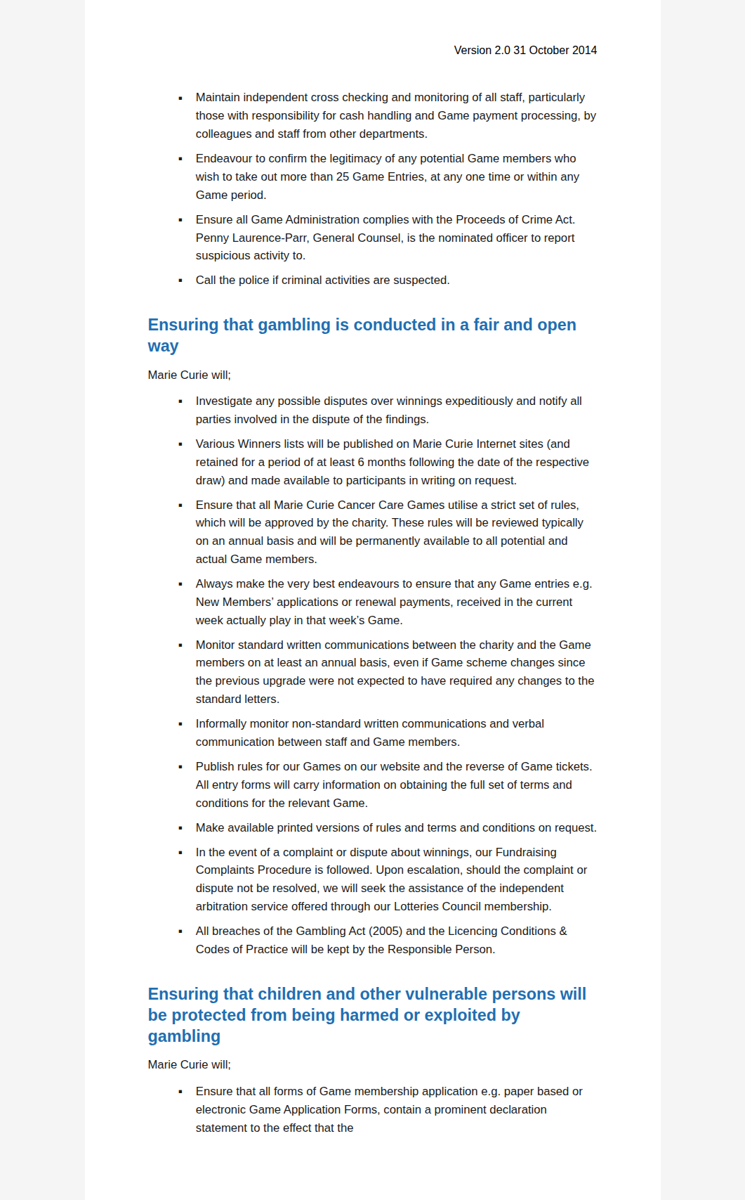Version 2.0 31 October 2014
Maintain independent cross checking and monitoring of all staff, particularly those with responsibility for cash handling and Game payment processing, by colleagues and staff from other departments.
Endeavour to confirm the legitimacy of any potential Game members who wish to take out more than 25 Game Entries, at any one time or within any Game period.
Ensure all Game Administration complies with the Proceeds of Crime Act. Penny Laurence-Parr, General Counsel, is the nominated officer to report suspicious activity to.
Call the police if criminal activities are suspected.
Ensuring that gambling is conducted in a fair and open way
Marie Curie will;
Investigate any possible disputes over winnings expeditiously and notify all parties involved in the dispute of the findings.
Various Winners lists will be published on Marie Curie Internet sites (and retained for a period of at least 6 months following the date of the respective draw) and made available to participants in writing on request.
Ensure that all Marie Curie Cancer Care Games utilise a strict set of rules, which will be approved by the charity. These rules will be reviewed typically on an annual basis and will be permanently available to all potential and actual Game members.
Always make the very best endeavours to ensure that any Game entries e.g. New Members’ applications or renewal payments, received in the current week actually play in that week’s Game.
Monitor standard written communications between the charity and the Game members on at least an annual basis, even if Game scheme changes since the previous upgrade were not expected to have required any changes to the standard letters.
Informally monitor non-standard written communications and verbal communication between staff and Game members.
Publish rules for our Games on our website and the reverse of Game tickets. All entry forms will carry information on obtaining the full set of terms and conditions for the relevant Game.
Make available printed versions of rules and terms and conditions on request.
In the event of a complaint or dispute about winnings, our Fundraising Complaints Procedure is followed. Upon escalation, should the complaint or dispute not be resolved, we will seek the assistance of the independent arbitration service offered through our Lotteries Council membership.
All breaches of the Gambling Act (2005) and the Licencing Conditions & Codes of Practice will be kept by the Responsible Person.
Ensuring that children and other vulnerable persons will be protected from being harmed or exploited by gambling
Marie Curie will;
Ensure that all forms of Game membership application e.g. paper based or electronic Game Application Forms, contain a prominent declaration statement to the effect that the